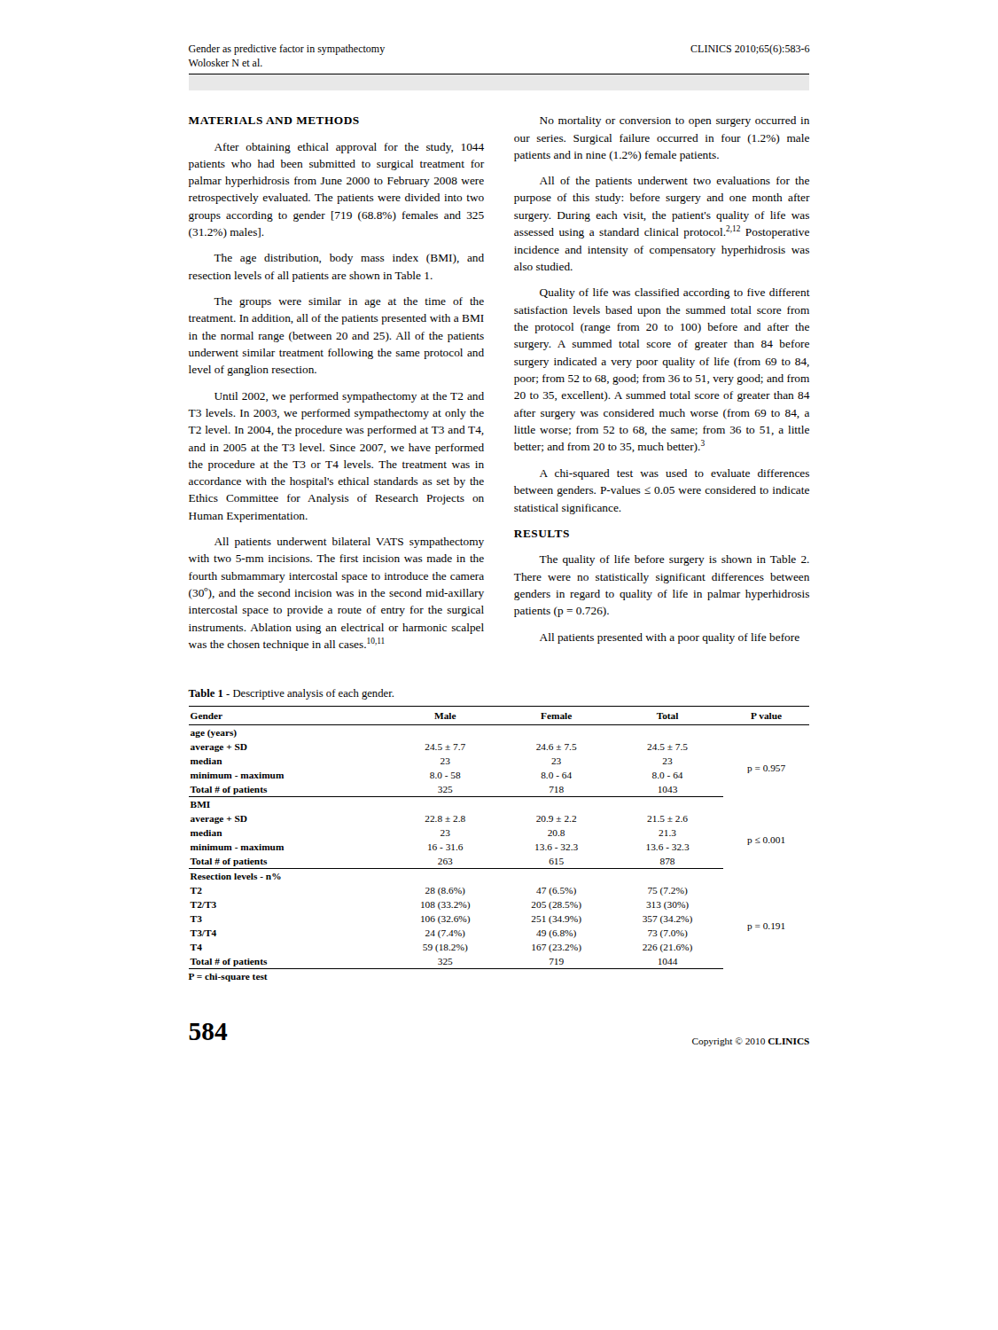Gender as predictive factor in sympathectomy
Wolosker N et al.
CLINICS 2010;65(6):583-6
MATERIALS AND METHODS
After obtaining ethical approval for the study, 1044 patients who had been submitted to surgical treatment for palmar hyperhidrosis from June 2000 to February 2008 were retrospectively evaluated. The patients were divided into two groups according to gender [719 (68.8%) females and 325 (31.2%) males].
The age distribution, body mass index (BMI), and resection levels of all patients are shown in Table 1.
The groups were similar in age at the time of the treatment. In addition, all of the patients presented with a BMI in the normal range (between 20 and 25). All of the patients underwent similar treatment following the same protocol and level of ganglion resection.
Until 2002, we performed sympathectomy at the T2 and T3 levels. In 2003, we performed sympathectomy at only the T2 level. In 2004, the procedure was performed at T3 and T4, and in 2005 at the T3 level. Since 2007, we have performed the procedure at the T3 or T4 levels. The treatment was in accordance with the hospital's ethical standards as set by the Ethics Committee for Analysis of Research Projects on Human Experimentation.
All patients underwent bilateral VATS sympathectomy with two 5-mm incisions. The first incision was made in the fourth submammary intercostal space to introduce the camera (30º), and the second incision was in the second mid-axillary intercostal space to provide a route of entry for the surgical instruments. Ablation using an electrical or harmonic scalpel was the chosen technique in all cases.10,11
No mortality or conversion to open surgery occurred in our series. Surgical failure occurred in four (1.2%) male patients and in nine (1.2%) female patients.
All of the patients underwent two evaluations for the purpose of this study: before surgery and one month after surgery. During each visit, the patient's quality of life was assessed using a standard clinical protocol.2,12 Postoperative incidence and intensity of compensatory hyperhidrosis was also studied.
Quality of life was classified according to five different satisfaction levels based upon the summed total score from the protocol (range from 20 to 100) before and after the surgery. A summed total score of greater than 84 before surgery indicated a very poor quality of life (from 69 to 84, poor; from 52 to 68, good; from 36 to 51, very good; and from 20 to 35, excellent). A summed total score of greater than 84 after surgery was considered much worse (from 69 to 84, a little worse; from 52 to 68, the same; from 36 to 51, a little better; and from 20 to 35, much better).3
A chi-squared test was used to evaluate differences between genders. P-values ≤ 0.05 were considered to indicate statistical significance.
RESULTS
The quality of life before surgery is shown in Table 2. There were no statistically significant differences between genders in regard to quality of life in palmar hyperhidrosis patients (p = 0.726).
All patients presented with a poor quality of life before
Table 1 - Descriptive analysis of each gender.
| Gender | Male | Female | Total | P value |
| --- | --- | --- | --- | --- |
| age (years) | | | | |
| average + SD | 24.5 ± 7.7 | 24.6 ± 7.5 | 24.5 ± 7.5 | p = 0.957 |
| median | 23 | 23 | 23 |
| minimum - maximum | 8.0 - 58 | 8.0 - 64 | 8.0 - 64 |
| Total # of patients | 325 | 718 | 1043 |
| BMI | | | | |
| average + SD | 22.8 ± 2.8 | 20.9 ± 2.2 | 21.5 ± 2.6 | p ≤ 0.001 |
| median | 23 | 20.8 | 21.3 |
| minimum - maximum | 16 - 31.6 | 13.6 - 32.3 | 13.6 - 32.3 |
| Total # of patients | 263 | 615 | 878 |
| Resection levels - n% | | | | |
| T2 | 28 (8.6%) | 47 (6.5%) | 75 (7.2%) | p = 0.191 |
| T2/T3 | 108 (33.2%) | 205 (28.5%) | 313 (30%) |
| T3 | 106 (32.6%) | 251 (34.9%) | 357 (34.2%) |
| T3/T4 | 24 (7.4%) | 49 (6.8%) | 73 (7.0%) |
| T4 | 59 (18.2%) | 167 (23.2%) | 226 (21.6%) |
| Total # of patients | 325 | 719 | 1044 |
P = chi-square test
584
Copyright © 2010 CLINICS